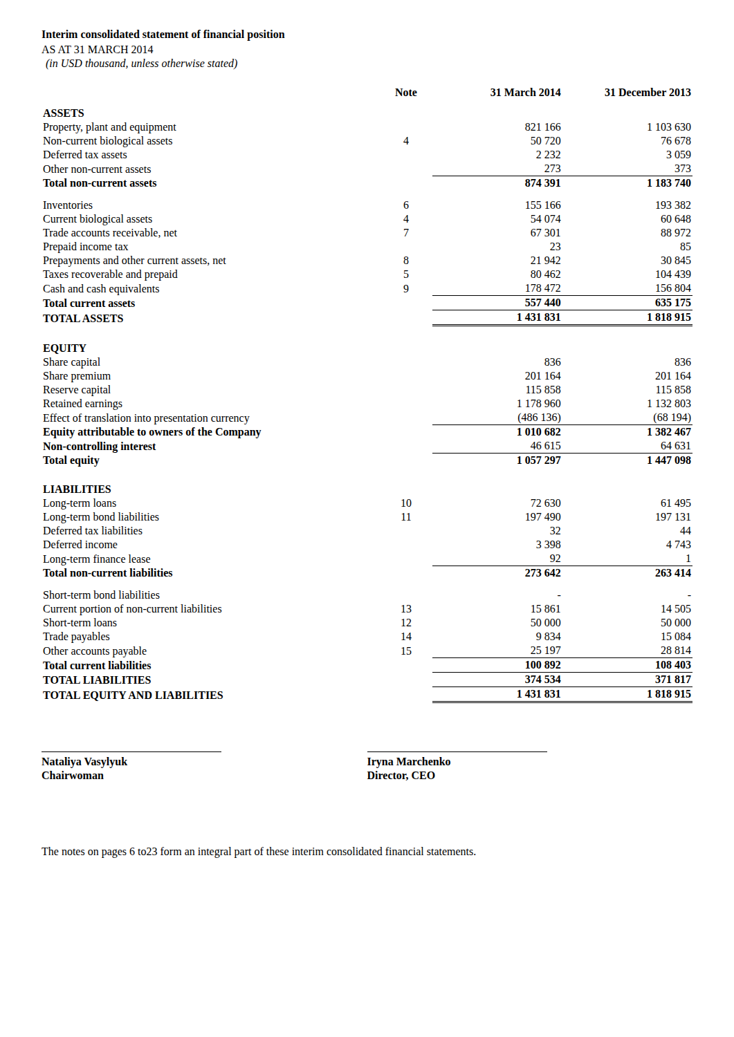Interim consolidated statement of financial position
AS AT 31 MARCH 2014
(in USD thousand, unless otherwise stated)
| | Note | 31 March 2014 | 31 December 2013 |
| --- | --- | --- | --- |
| ASSETS | | | |
| Property, plant and equipment | | 821 166 | 1 103 630 |
| Non-current biological assets | 4 | 50 720 | 76 678 |
| Deferred tax assets | | 2 232 | 3 059 |
| Other non-current assets | | 273 | 373 |
| Total non-current assets | | 874 391 | 1 183 740 |
| Inventories | 6 | 155 166 | 193 382 |
| Current biological assets | 4 | 54 074 | 60 648 |
| Trade accounts receivable, net | 7 | 67 301 | 88 972 |
| Prepaid income tax | | 23 | 85 |
| Prepayments and other current assets, net | 8 | 21 942 | 30 845 |
| Taxes recoverable and prepaid | 5 | 80 462 | 104 439 |
| Cash and cash equivalents | 9 | 178 472 | 156 804 |
| Total current assets | | 557 440 | 635 175 |
| TOTAL ASSETS | | 1 431 831 | 1 818 915 |
| EQUITY | | | |
| Share capital | | 836 | 836 |
| Share premium | | 201 164 | 201 164 |
| Reserve capital | | 115 858 | 115 858 |
| Retained earnings | | 1 178 960 | 1 132 803 |
| Effect of translation into presentation currency | | (486 136) | (68 194) |
| Equity attributable to owners of the Company | | 1 010 682 | 1 382 467 |
| Non-controlling interest | | 46 615 | 64 631 |
| Total equity | | 1 057 297 | 1 447 098 |
| LIABILITIES | | | |
| Long-term loans | 10 | 72 630 | 61 495 |
| Long-term bond liabilities | 11 | 197 490 | 197 131 |
| Deferred tax liabilities | | 32 | 44 |
| Deferred income | | 3 398 | 4 743 |
| Long-term finance lease | | 92 | 1 |
| Total non-current liabilities | | 273 642 | 263 414 |
| Short-term bond liabilities | | - | - |
| Current portion of non-current liabilities | 13 | 15 861 | 14 505 |
| Short-term loans | 12 | 50 000 | 50 000 |
| Trade payables | 14 | 9 834 | 15 084 |
| Other accounts payable | 15 | 25 197 | 28 814 |
| Total current liabilities | | 100 892 | 108 403 |
| TOTAL LIABILITIES | | 374 534 | 371 817 |
| TOTAL EQUITY AND LIABILITIES | | 1 431 831 | 1 818 915 |
| Nataliya Vasylyuk Chairwoman | Iryna Marchenko Director, CEO |
The notes on pages 6 to23 form an integral part of these interim consolidated financial statements.